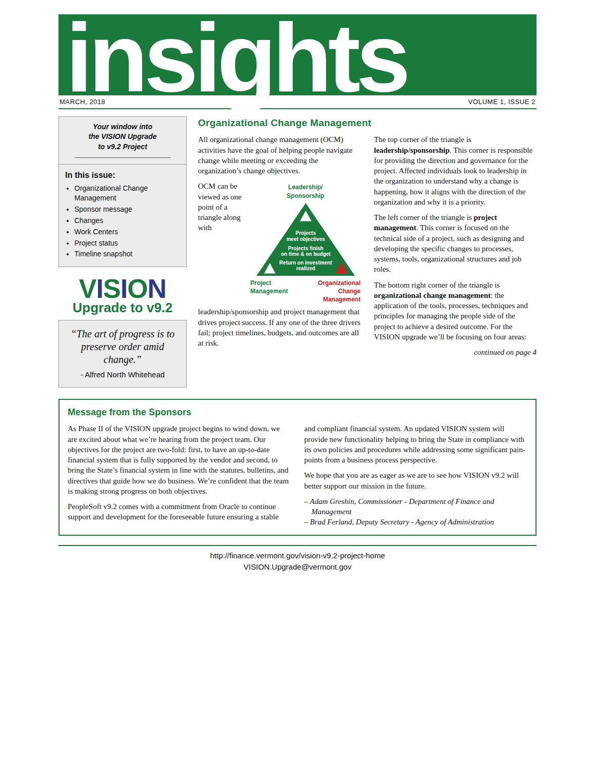insights
MARCH, 2018 VOLUME 1, ISSUE 2
Your window into
the VISION Upgrade
to v9.2 Project
In this issue:
Organizational Change Management
Sponsor message
Changes
Work Centers
Project status
Timeline snapshot
VISION
Upgrade to v9.2
“The art of progress is to preserve order amid change.”
- Alfred North Whitehead
Organizational Change Management
All organizational change management (OCM) activities have the goal of helping people navigate change while meeting or exceeding the organization’s change objectives.
Leadership/
Sponsorship
Projects meet objectives Projects finish on time & on budget Return on investment realized
Project
Management Organizational
Change Management
OCM can be viewed as one point of a triangle along with leadership/sponsorship and project management that drives project success. If any one of the three drivers fail; project timelines, budgets, and outcomes are all at risk.
The top corner of the triangle is leadership/sponsorship. This corner is responsible for providing the direction and governance for the project. Affected individuals look to leadership in the organization to understand why a change is happening, how it aligns with the direction of the organization and why it is a priority.
The left corner of the triangle is project management. This corner is focused on the technical side of a project, such as designing and developing the specific changes to processes, systems, tools, organizational structures and job roles.
The bottom right corner of the triangle is organizational change management: the application of the tools, processes, techniques and principles for managing the people side of the project to achieve a desired outcome. For the VISION upgrade we’ll be focusing on four areas:
continued on page 4
Message from the Sponsors
As Phase II of the VISION upgrade project begins to wind down, we are excited about what we’re hearing from the project team. Our objectives for the project are two-fold: first, to have an up-to-date financial system that is fully supported by the vendor and second, to bring the State’s financial system in line with the statutes, bulletins, and directives that guide how we do business. We’re confident that the team is making strong progress on both objectives.
PeopleSoft v9.2 comes with a commitment from Oracle to continue support and development for the foreseeable future ensuring a stable and compliant financial system. An updated VISION system will provide new functionality helping to bring the State in compliance with its own policies and procedures while addressing some significant pain-points from a business process perspective.
We hope that you are as eager as we are to see how VISION v9.2 will better support our mission in the future.
– Adam Greshin, Commissioner - Department of Finance and Management
– Brad Ferland, Deputy Secretary - Agency of Administration
http://finance.vermont.gov/vision-v9.2-project-home
VISION.Upgrade@vermont.gov